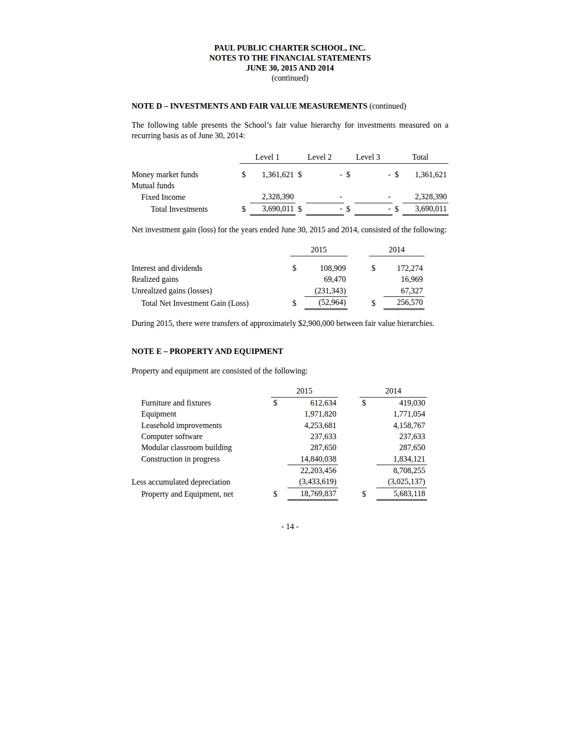PAUL PUBLIC CHARTER SCHOOL, INC.
NOTES TO THE FINANCIAL STATEMENTS
JUNE 30, 2015 AND 2014
(continued)
NOTE D – INVESTMENTS AND FAIR VALUE MEASUREMENTS (continued)
The following table presents the School’s fair value hierarchy for investments measured on a recurring basis as of June 30, 2014:
| | Level 1 | Level 2 | Level 3 | Total |
| Money market funds | $ | 1,361,621 | $ | - | $ | - | $ | 1,361,621 |
| Mutual funds | | | | | | | | |
| Fixed Income | | 2,328,390 | | - | | - | | 2,328,390 |
| Total Investments | $ | 3,690,011 | $ | - | $ | - | $ | 3,690,011 |
Net investment gain (loss) for the years ended June 30, 2015 and 2014, consisted of the following:
| | 2015 | | 2014 | |
| Interest and dividends | $ | 108,909 | | $ | 172,274 | |
| Realized gains | | 69,470 | | | 16,969 | |
| Unrealized gains (losses) | | (231,343) | | | 67,327 | |
| Total Net Investment Gain (Loss) | $ | (52,964) | | $ | 256,570 | |
During 2015, there were transfers of approximately $2,900,000 between fair value hierarchies.
NOTE E – PROPERTY AND EQUIPMENT
Property and equipment are consisted of the following:
| | 2015 | | 2014 | |
| Furniture and fixtures | $ | 612,634 | | $ | 419,030 | |
| Equipment | | 1,971,820 | | | 1,771,054 | |
| Leasehold improvements | | 4,253,681 | | | 4,158,767 | |
| Computer software | | 237,633 | | | 237,633 | |
| Modular classroom building | | 287,650 | | | 287,650 | |
| Construction in progress | | 14,840,038 | | | 1,834,121 | |
| | | 22,203,456 | | | 8,708,255 | |
| Less accumulated depreciation | | (3,433,619) | | | (3,025,137) | |
| Property and Equipment, net | $ | 18,769,837 | | $ | 5,683,118 | |
- 14 -